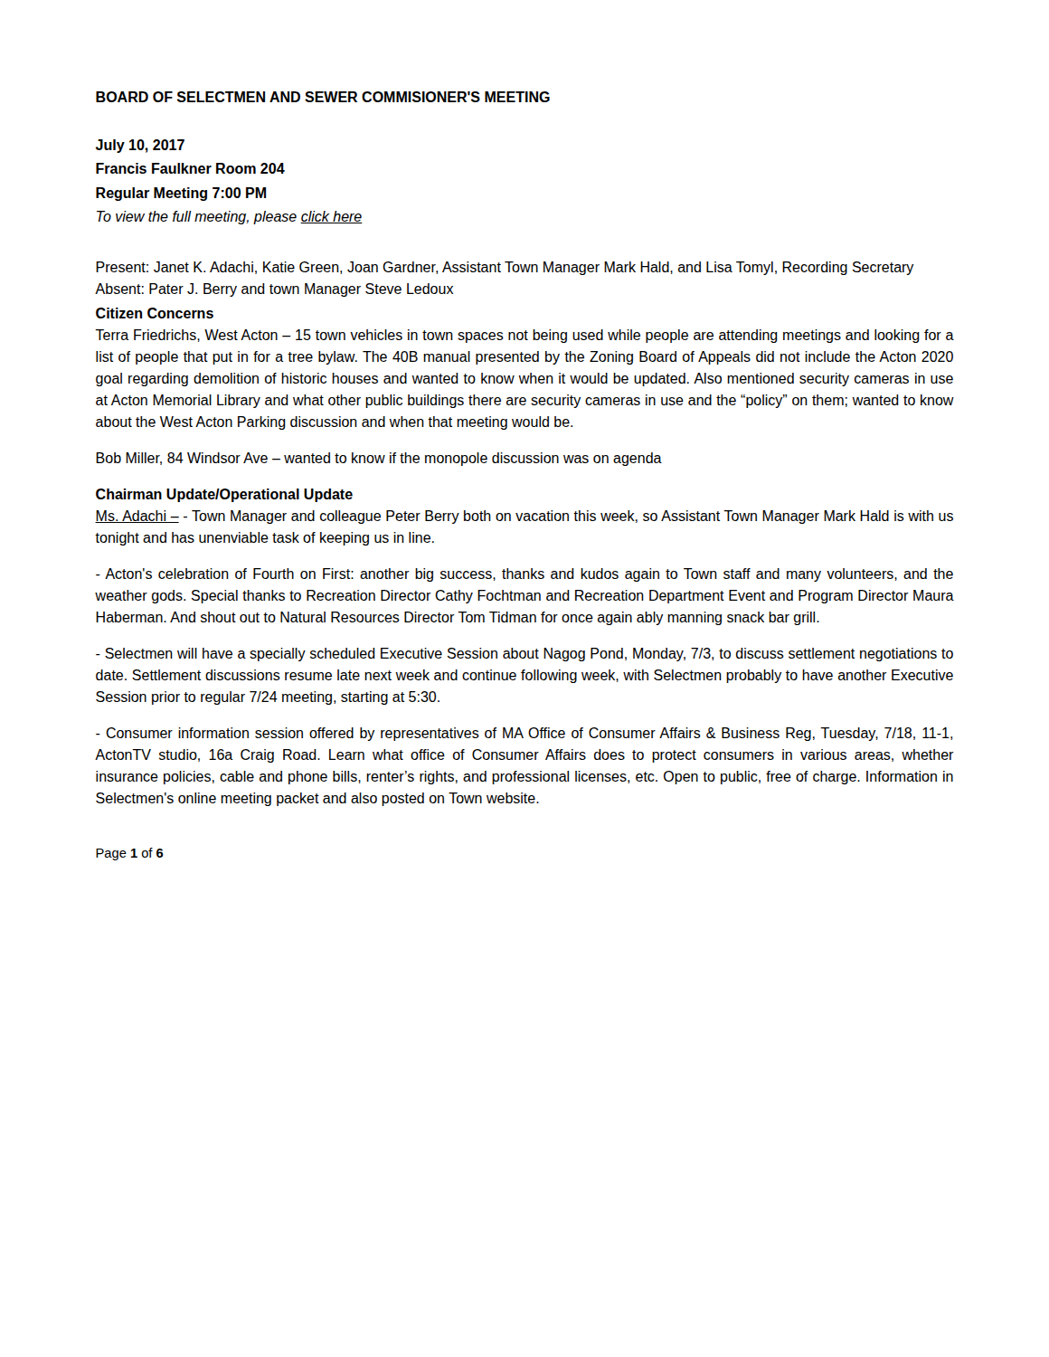Board of Selectmen and Sewer Commisioner's Meeting
July 10, 2017
Francis Faulkner Room 204
Regular Meeting 7:00 PM
To view the full meeting, please click here
Present: Janet K. Adachi, Katie Green, Joan Gardner, Assistant Town Manager Mark Hald, and Lisa Tomyl, Recording Secretary
Absent: Pater J. Berry and town Manager Steve Ledoux
Citizen Concerns
Terra Friedrichs, West Acton – 15 town vehicles in town spaces not being used while people are attending meetings and looking for a list of people that put in for a tree bylaw. The 40B manual presented by the Zoning Board of Appeals did not include the Acton 2020 goal regarding demolition of historic houses and wanted to know when it would be updated. Also mentioned security cameras in use at Acton Memorial Library and what other public buildings there are security cameras in use and the “policy” on them; wanted to know about the West Acton Parking discussion and when that meeting would be.
Bob Miller, 84 Windsor Ave – wanted to know if the monopole discussion was on agenda
Chairman Update/Operational Update
Ms. Adachi – - Town Manager and colleague Peter Berry both on vacation this week, so Assistant Town Manager Mark Hald is with us tonight and has unenviable task of keeping us in line.
- Acton's celebration of Fourth on First: another big success, thanks and kudos again to Town staff and many volunteers, and the weather gods. Special thanks to Recreation Director Cathy Fochtman and Recreation Department Event and Program Director Maura Haberman. And shout out to Natural Resources Director Tom Tidman for once again ably manning snack bar grill.
- Selectmen will have a specially scheduled Executive Session about Nagog Pond, Monday, 7/3, to discuss settlement negotiations to date. Settlement discussions resume late next week and continue following week, with Selectmen probably to have another Executive Session prior to regular 7/24 meeting, starting at 5:30.
- Consumer information session offered by representatives of MA Office of Consumer Affairs & Business Reg, Tuesday, 7/18, 11-1, ActonTV studio, 16a Craig Road. Learn what office of Consumer Affairs does to protect consumers in various areas, whether insurance policies, cable and phone bills, renter’s rights, and professional licenses, etc. Open to public, free of charge. Information in Selectmen's online meeting packet and also posted on Town website.
Page 1 of 6